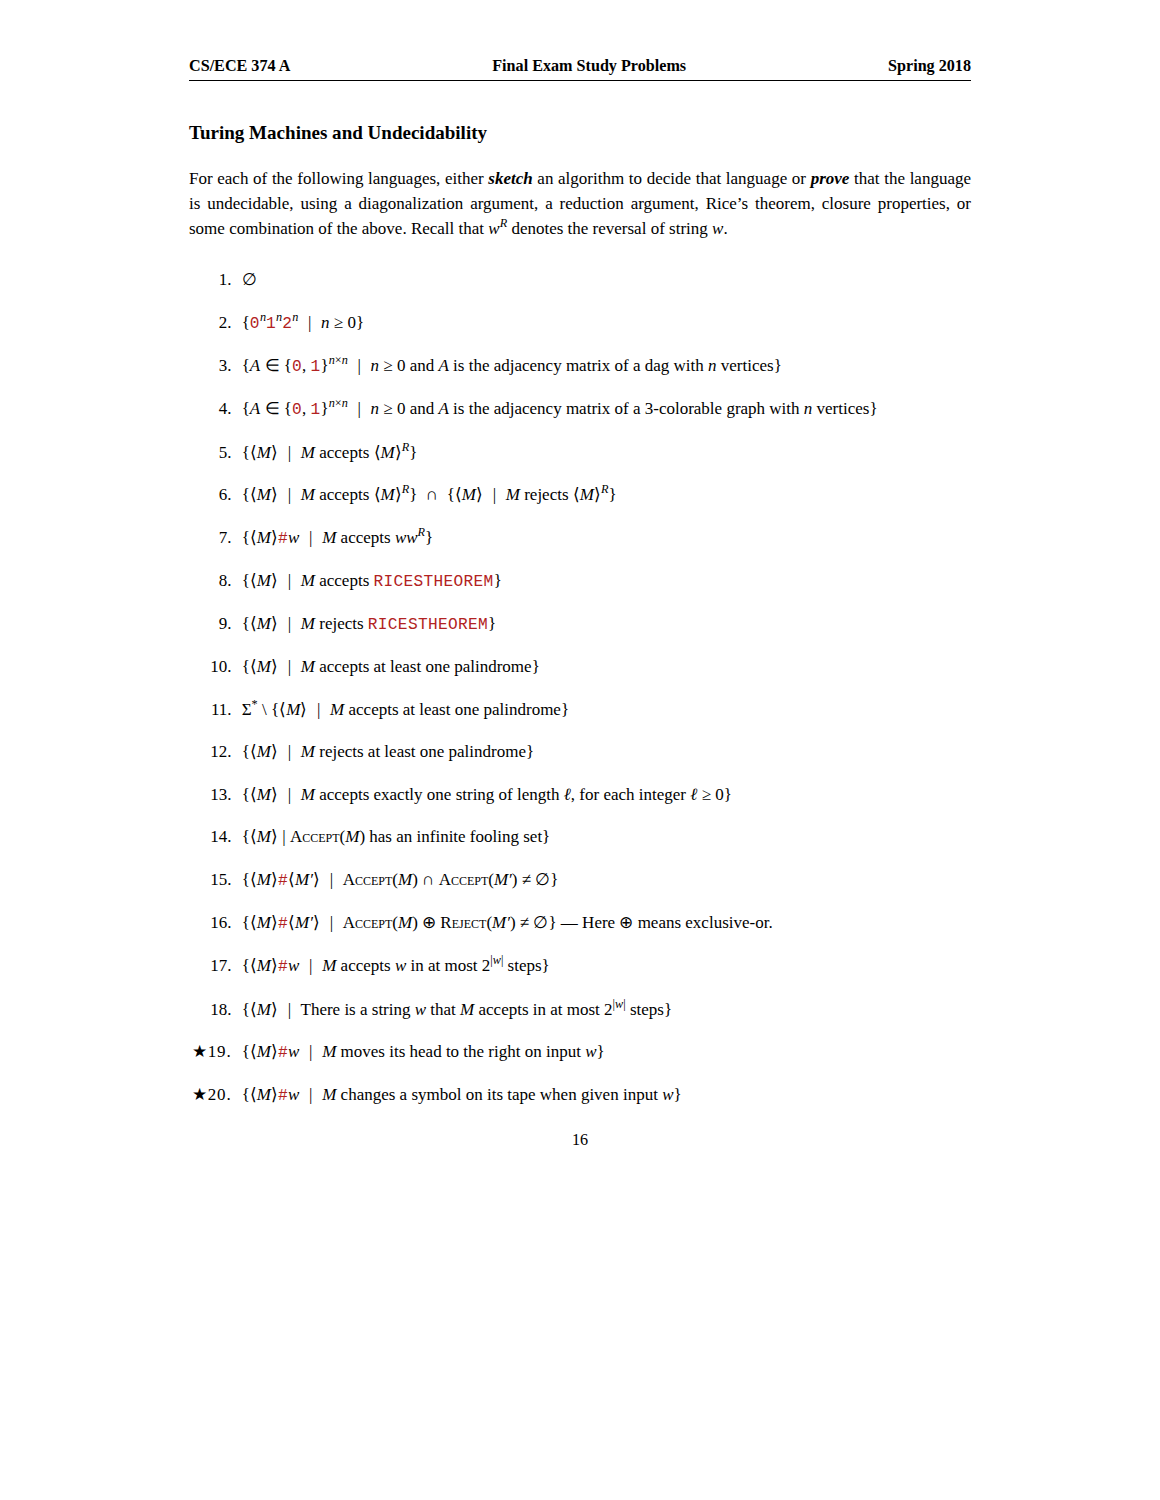CS/ECE 374 A Final Exam Study Problems Spring 2018
Turing Machines and Undecidability
For each of the following languages, either sketch an algorithm to decide that language or prove that the language is undecidable, using a diagonalization argument, a reduction argument, Rice’s theorem, closure properties, or some combination of the above. Recall that wR denotes the reversal of string w.
∅
{0n1n2n | n ≥ 0}
{A ∈ {0, 1}n×n | n ≥ 0 and A is the adjacency matrix of a dag with n vertices}
{A ∈ {0, 1}n×n | n ≥ 0 and A is the adjacency matrix of a 3-colorable graph with n vertices}
{⟨M⟩ | M accepts ⟨M⟩R}
{⟨M⟩ | M accepts ⟨M⟩R} ∩ {⟨M⟩ | M rejects ⟨M⟩R}
{⟨M⟩#w | M accepts wwR}
{⟨M⟩ | M accepts RICESTHEOREM}
{⟨M⟩ | M rejects RICESTHEOREM}
{⟨M⟩ | M accepts at least one palindrome}
Σ* \ {⟨M⟩ | M accepts at least one palindrome}
{⟨M⟩ | M rejects at least one palindrome}
{⟨M⟩ | M accepts exactly one string of length ℓ, for each integer ℓ ≥ 0}
{⟨M⟩ | Accept(M) has an infinite fooling set}
{⟨M⟩#⟨M′⟩ | Accept(M) ∩ Accept(M′) ≠ ∅}
{⟨M⟩#⟨M′⟩ | Accept(M) ⊕ Reject(M′) ≠ ∅} — Here ⊕ means exclusive-or.
{⟨M⟩#w | M accepts w in at most 2|w| steps}
{⟨M⟩ | There is a string w that M accepts in at most 2|w| steps}
{⟨M⟩#w | M moves its head to the right on input w}
{⟨M⟩#w | M changes a symbol on its tape when given input w}
16